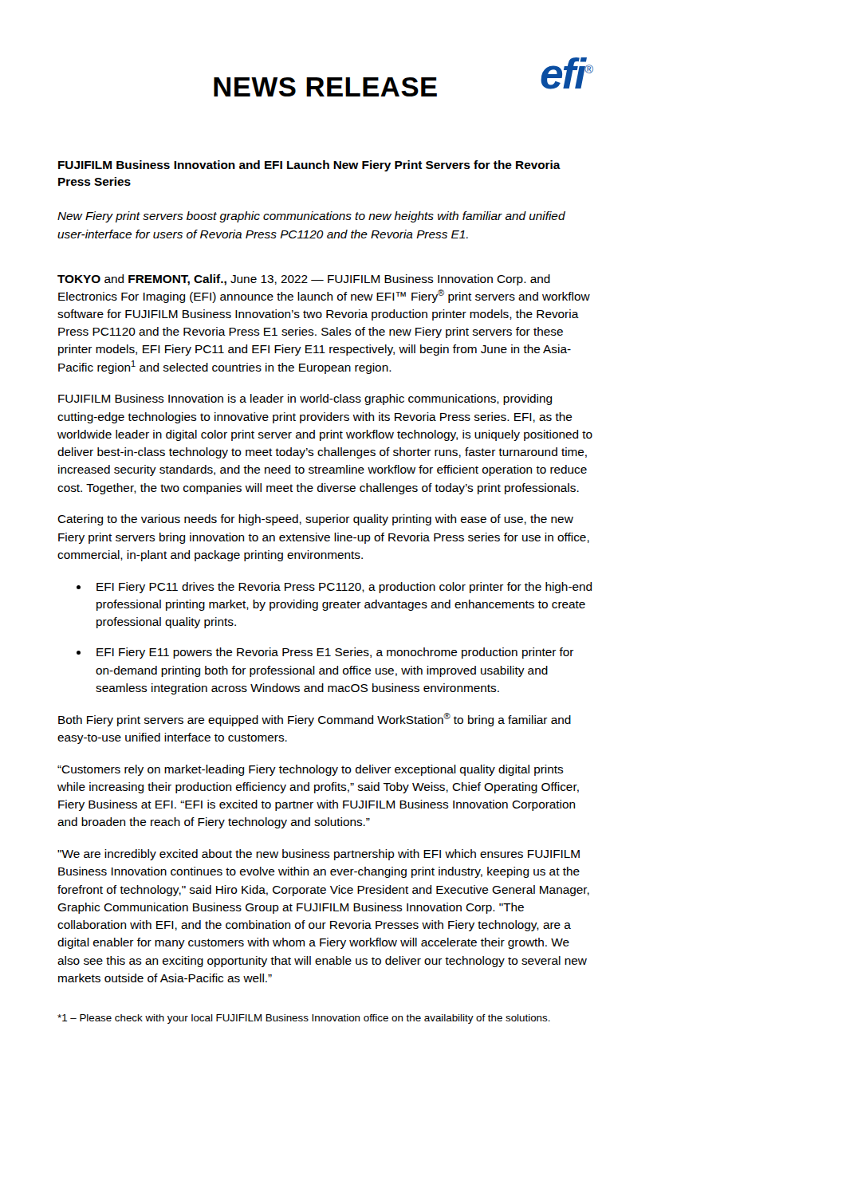efi®
NEWS RELEASE
FUJIFILM Business Innovation and EFI Launch New Fiery Print Servers for the Revoria Press Series
New Fiery print servers boost graphic communications to new heights with familiar and unified user-interface for users of Revoria Press PC1120 and the Revoria Press E1.
TOKYO and FREMONT, Calif., June 13, 2022 — FUJIFILM Business Innovation Corp. and Electronics For Imaging (EFI) announce the launch of new EFI™ Fiery® print servers and workflow software for FUJIFILM Business Innovation’s two Revoria production printer models, the Revoria Press PC1120 and the Revoria Press E1 series. Sales of the new Fiery print servers for these printer models, EFI Fiery PC11 and EFI Fiery E11 respectively, will begin from June in the Asia-Pacific region1 and selected countries in the European region.
FUJIFILM Business Innovation is a leader in world-class graphic communications, providing cutting-edge technologies to innovative print providers with its Revoria Press series. EFI, as the worldwide leader in digital color print server and print workflow technology, is uniquely positioned to deliver best-in-class technology to meet today’s challenges of shorter runs, faster turnaround time, increased security standards, and the need to streamline workflow for efficient operation to reduce cost. Together, the two companies will meet the diverse challenges of today’s print professionals.
Catering to the various needs for high-speed, superior quality printing with ease of use, the new Fiery print servers bring innovation to an extensive line-up of Revoria Press series for use in office, commercial, in-plant and package printing environments.
EFI Fiery PC11 drives the Revoria Press PC1120, a production color printer for the high-end professional printing market, by providing greater advantages and enhancements to create professional quality prints.
EFI Fiery E11 powers the Revoria Press E1 Series, a monochrome production printer for on-demand printing both for professional and office use, with improved usability and seamless integration across Windows and macOS business environments.
Both Fiery print servers are equipped with Fiery Command WorkStation® to bring a familiar and easy-to-use unified interface to customers.
“Customers rely on market-leading Fiery technology to deliver exceptional quality digital prints while increasing their production efficiency and profits,” said Toby Weiss, Chief Operating Officer, Fiery Business at EFI. “EFI is excited to partner with FUJIFILM Business Innovation Corporation and broaden the reach of Fiery technology and solutions.”
"We are incredibly excited about the new business partnership with EFI which ensures FUJIFILM Business Innovation continues to evolve within an ever-changing print industry, keeping us at the forefront of technology," said Hiro Kida, Corporate Vice President and Executive General Manager, Graphic Communication Business Group at FUJIFILM Business Innovation Corp. "The collaboration with EFI, and the combination of our Revoria Presses with Fiery technology, are a digital enabler for many customers with whom a Fiery workflow will accelerate their growth. We also see this as an exciting opportunity that will enable us to deliver our technology to several new markets outside of Asia-Pacific as well.”
*1 – Please check with your local FUJIFILM Business Innovation office on the availability of the solutions.